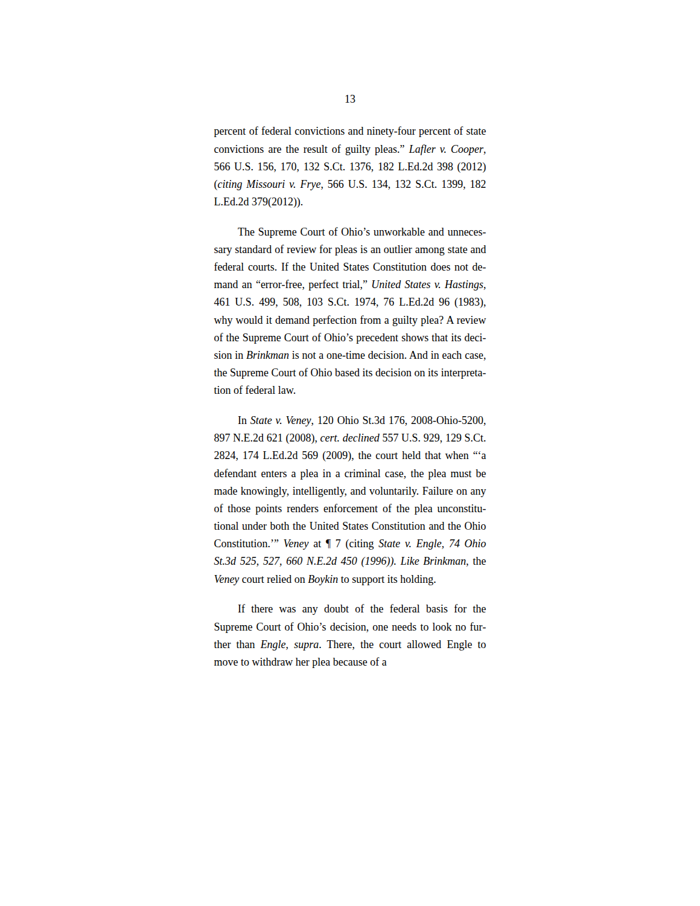13
percent of federal convictions and ninety-four percent of state convictions are the result of guilty pleas.” Lafler v. Cooper, 566 U.S. 156, 170, 132 S.Ct. 1376, 182 L.Ed.2d 398 (2012)(citing Missouri v. Frye, 566 U.S. 134, 132 S.Ct. 1399, 182 L.Ed.2d 379(2012)).
The Supreme Court of Ohio’s unworkable and unnecessary standard of review for pleas is an outlier among state and federal courts. If the United States Constitution does not demand an “error-free, perfect trial,” United States v. Hastings, 461 U.S. 499, 508, 103 S.Ct. 1974, 76 L.Ed.2d 96 (1983), why would it demand perfection from a guilty plea? A review of the Supreme Court of Ohio’s precedent shows that its decision in Brinkman is not a one-time decision. And in each case, the Supreme Court of Ohio based its decision on its interpretation of federal law.
In State v. Veney, 120 Ohio St.3d 176, 2008-Ohio-5200, 897 N.E.2d 621 (2008), cert. declined 557 U.S. 929, 129 S.Ct. 2824, 174 L.Ed.2d 569 (2009), the court held that when “‘a defendant enters a plea in a criminal case, the plea must be made knowingly, intelligently, and voluntarily. Failure on any of those points renders enforcement of the plea unconstitutional under both the United States Constitution and the Ohio Constitution.’” Veney at ¶ 7 (citing State v. Engle, 74 Ohio St.3d 525, 527, 660 N.E.2d 450 (1996)). Like Brinkman, the Veney court relied on Boykin to support its holding.
If there was any doubt of the federal basis for the Supreme Court of Ohio’s decision, one needs to look no further than Engle, supra. There, the court allowed Engle to move to withdraw her plea because of a